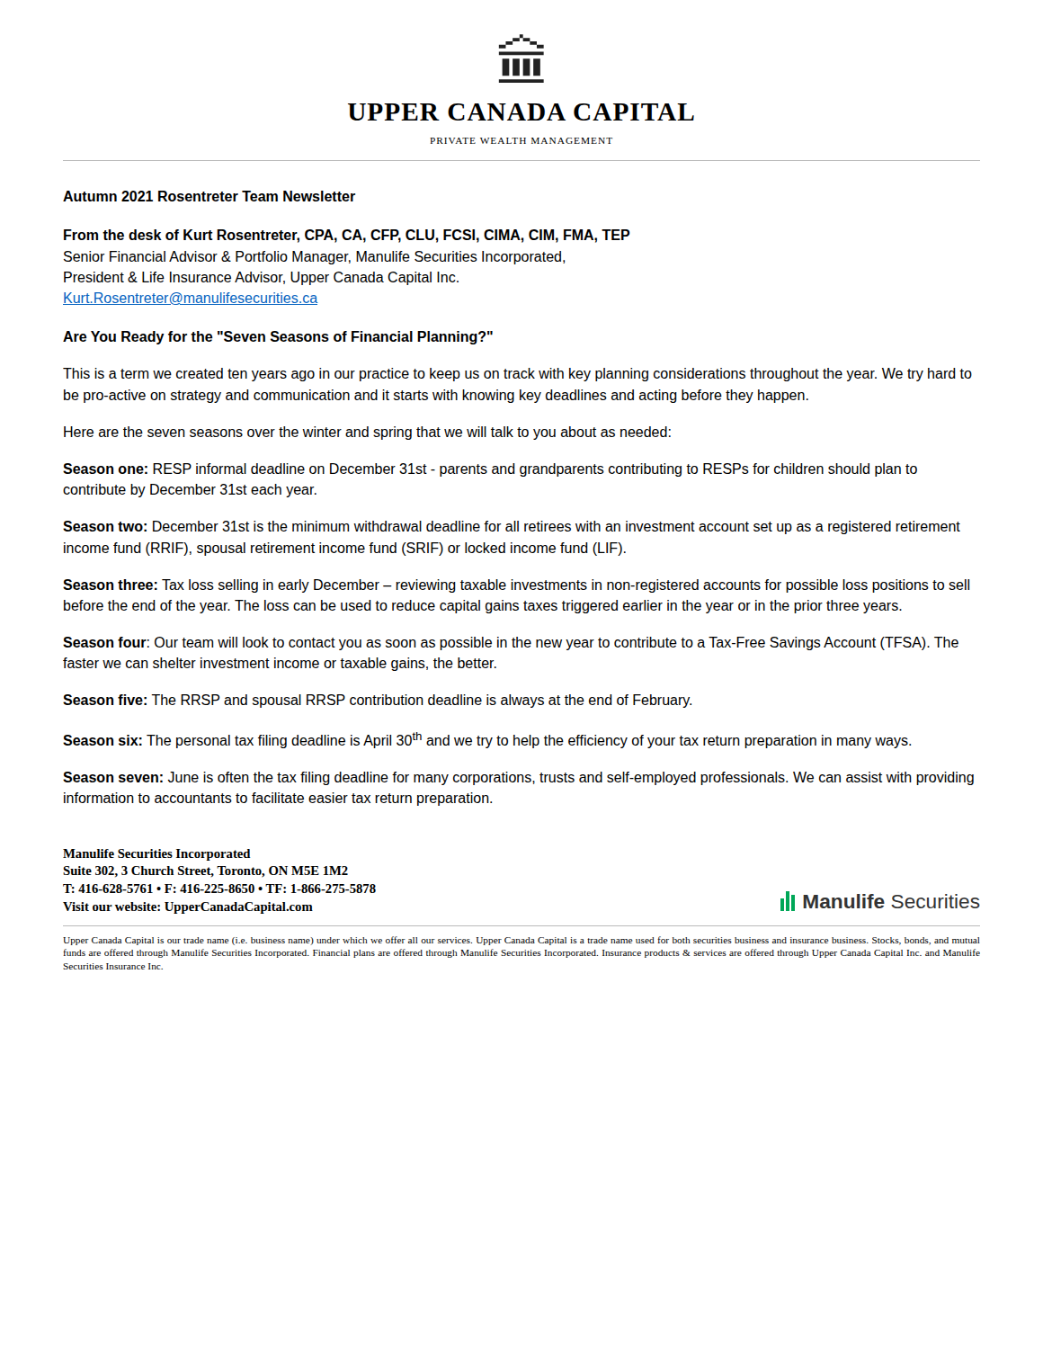🏛
UPPER CANADA CAPITAL
PRIVATE WEALTH MANAGEMENT
Autumn 2021 Rosentreter Team Newsletter
From the desk of Kurt Rosentreter, CPA, CA, CFP, CLU, FCSI, CIMA, CIM, FMA, TEP
Senior Financial Advisor & Portfolio Manager, Manulife Securities Incorporated,
President & Life Insurance Advisor, Upper Canada Capital Inc.
Kurt.Rosentreter@manulifesecurities.ca
Are You Ready for the "Seven Seasons of Financial Planning?"
This is a term we created ten years ago in our practice to keep us on track with key planning considerations throughout the year. We try hard to be pro-active on strategy and communication and it starts with knowing key deadlines and acting before they happen.
Here are the seven seasons over the winter and spring that we will talk to you about as needed:
Season one: RESP informal deadline on December 31st - parents and grandparents contributing to RESPs for children should plan to contribute by December 31st each year.
Season two: December 31st is the minimum withdrawal deadline for all retirees with an investment account set up as a registered retirement income fund (RRIF), spousal retirement income fund (SRIF) or locked income fund (LIF).
Season three: Tax loss selling in early December – reviewing taxable investments in non-registered accounts for possible loss positions to sell before the end of the year. The loss can be used to reduce capital gains taxes triggered earlier in the year or in the prior three years.
Season four: Our team will look to contact you as soon as possible in the new year to contribute to a Tax-Free Savings Account (TFSA). The faster we can shelter investment income or taxable gains, the better.
Season five: The RRSP and spousal RRSP contribution deadline is always at the end of February.
Season six: The personal tax filing deadline is April 30th and we try to help the efficiency of your tax return preparation in many ways.
Season seven: June is often the tax filing deadline for many corporations, trusts and self-employed professionals. We can assist with providing information to accountants to facilitate easier tax return preparation.
Manulife Securities Incorporated
Suite 302, 3 Church Street, Toronto, ON M5E 1M2
T: 416-628-5761 • F: 416-225-8650 • TF: 1-866-275-5878
Visit our website: UpperCanadaCapital.com
Manulife Securities
Upper Canada Capital is our trade name (i.e. business name) under which we offer all our services. Upper Canada Capital is a trade name used for both securities business and insurance business. Stocks, bonds, and mutual funds are offered through Manulife Securities Incorporated. Financial plans are offered through Manulife Securities Incorporated. Insurance products & services are offered through Upper Canada Capital Inc. and Manulife Securities Insurance Inc.